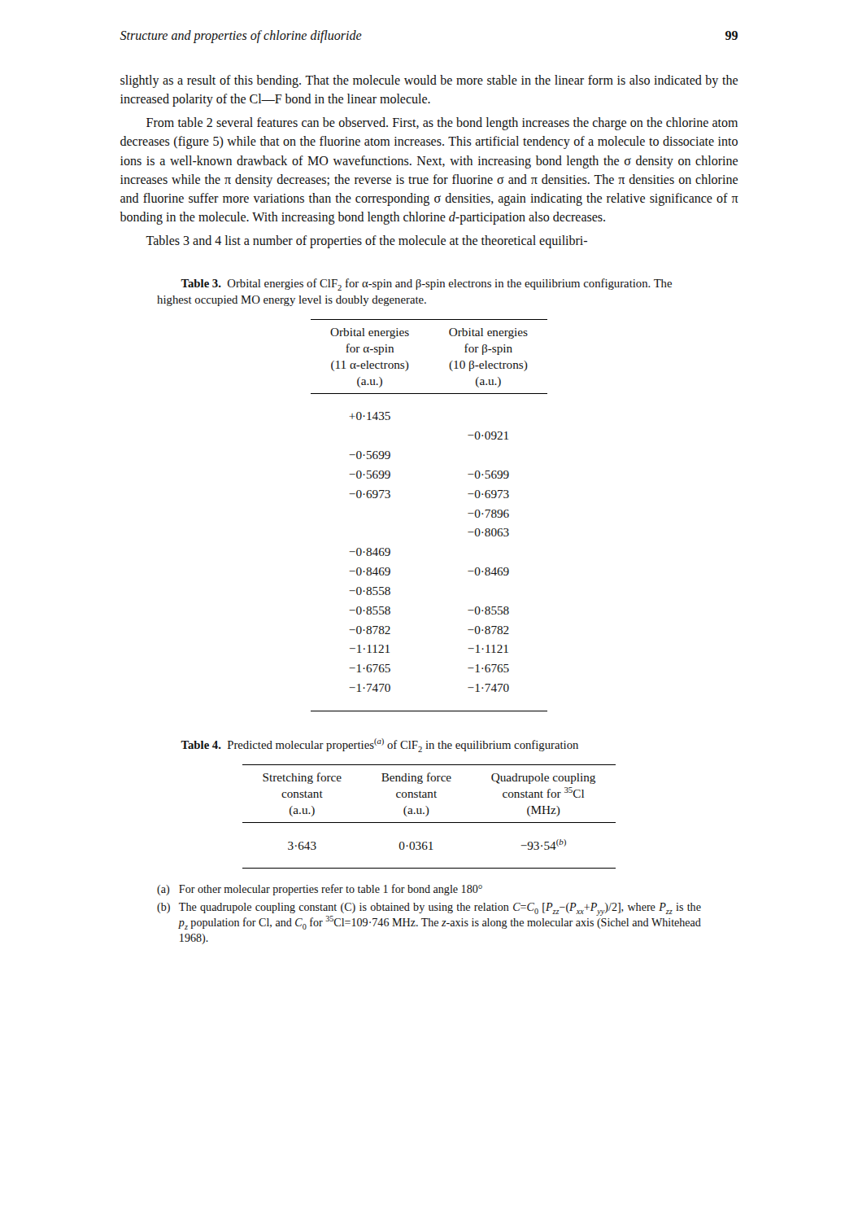Structure and properties of chlorine difluoride 99
slightly as a result of this bending. That the molecule would be more stable in the linear form is also indicated by the increased polarity of the Cl—F bond in the linear molecule.
From table 2 several features can be observed. First, as the bond length increases the charge on the chlorine atom decreases (figure 5) while that on the fluorine atom increases. This artificial tendency of a molecule to dissociate into ions is a well-known drawback of MO wavefunctions. Next, with increasing bond length the σ density on chlorine increases while the π density decreases; the reverse is true for fluorine σ and π densities. The π densities on chlorine and fluorine suffer more variations than the corresponding σ densities, again indicating the relative significance of π bonding in the molecule. With increasing bond length chlorine d-participation also decreases.
Tables 3 and 4 list a number of properties of the molecule at the theoretical equilibri-
Table 3. Orbital energies of ClF2 for α-spin and β-spin electrons in the equilibrium configuration. The highest occupied MO energy level is doubly degenerate.
| Orbital energies for α-spin (11 α-electrons) (a.u.) | Orbital energies for β-spin (10 β-electrons) (a.u.) |
| --- | --- |
| +0·1435 | |
| | −0·0921 |
| −0·5699 | |
| −0·5699 | −0·5699 |
| −0·6973 | −0·6973 |
| | −0·7896 |
| | −0·8063 |
| −0·8469 | |
| −0·8469 | −0·8469 |
| −0·8558 | |
| −0·8558 | −0·8558 |
| −0·8782 | −0·8782 |
| −1·1121 | −1·1121 |
| −1·6765 | −1·6765 |
| −1·7470 | −1·7470 |
Table 4. Predicted molecular properties(a) of ClF2 in the equilibrium configuration
| Stretching force constant (a.u.) | Bending force constant (a.u.) | Quadrupole coupling constant for 35 Cl (MHz) |
| --- | --- | --- |
| 3·643 | 0·0361 | −93·54 ( b ) |
(a) For other molecular properties refer to table 1 for bond angle 180°
(b) The quadrupole coupling constant (C) is obtained by using the relation C=C0 [Pzz−(Pxx+Pyy)/2], where Pzz is the pz population for Cl, and C0 for 35Cl=109·746 MHz. The z-axis is along the molecular axis (Sichel and Whitehead 1968).